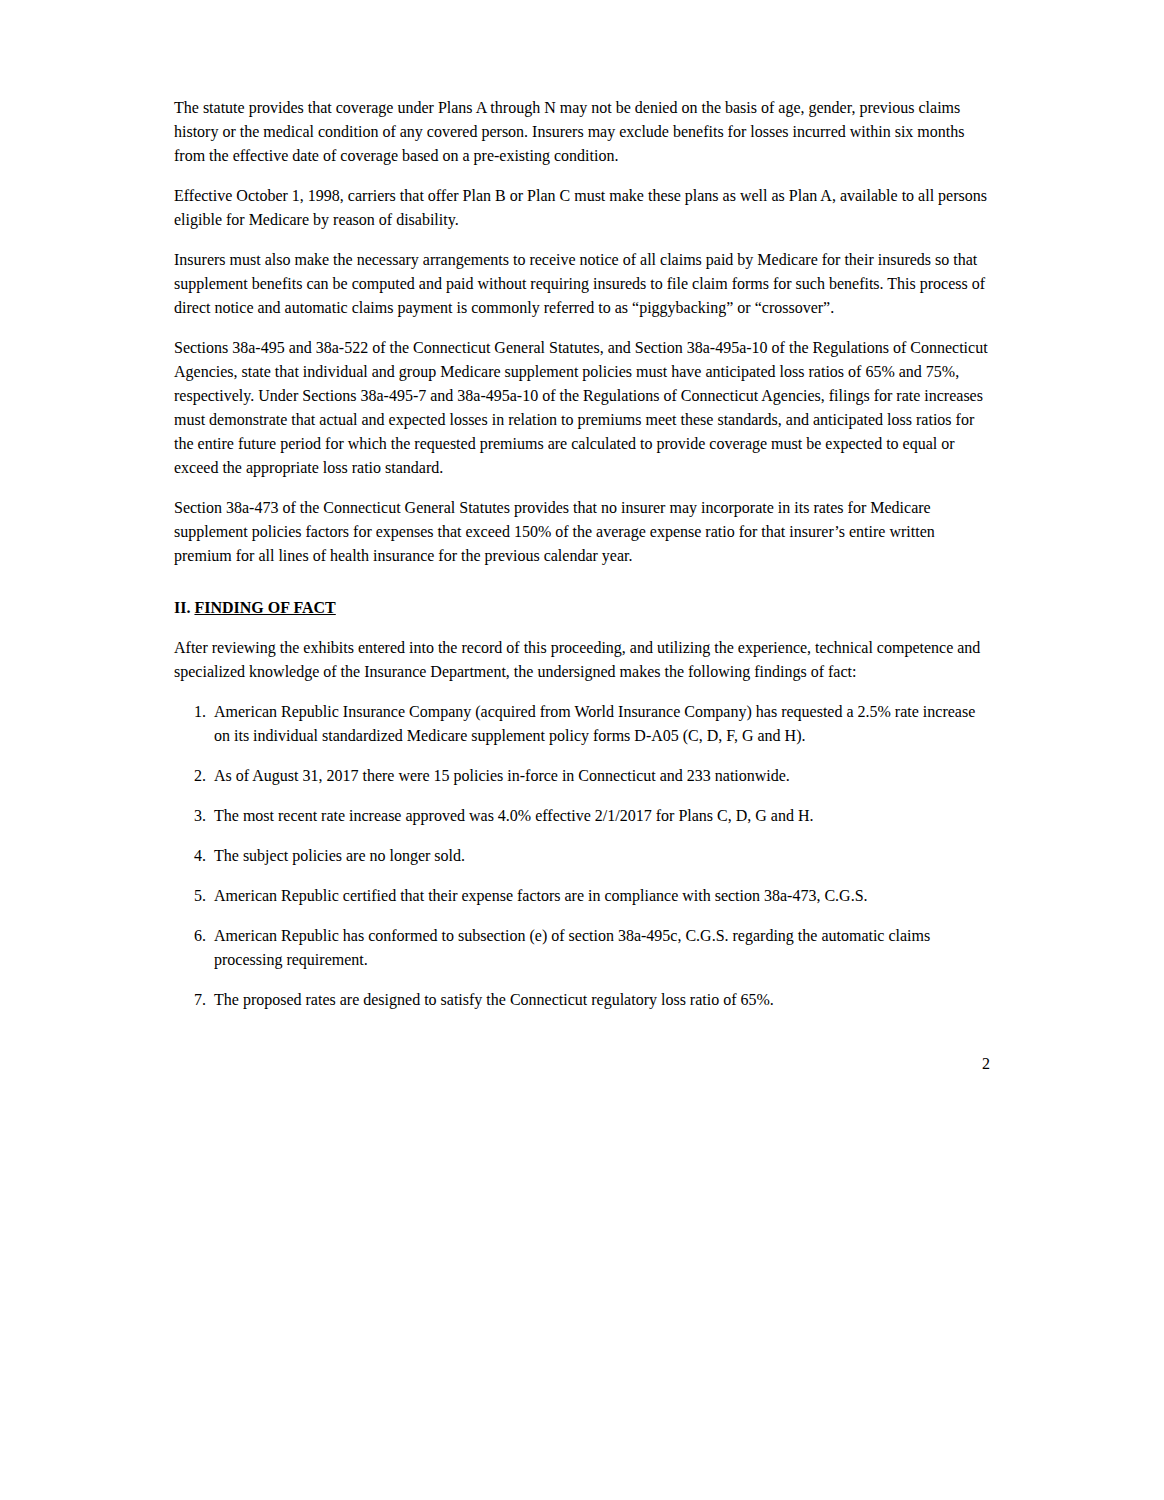The statute provides that coverage under Plans A through N may not be denied on the basis of age, gender, previous claims history or the medical condition of any covered person. Insurers may exclude benefits for losses incurred within six months from the effective date of coverage based on a pre-existing condition.
Effective October 1, 1998, carriers that offer Plan B or Plan C must make these plans as well as Plan A, available to all persons eligible for Medicare by reason of disability.
Insurers must also make the necessary arrangements to receive notice of all claims paid by Medicare for their insureds so that supplement benefits can be computed and paid without requiring insureds to file claim forms for such benefits. This process of direct notice and automatic claims payment is commonly referred to as “piggybacking” or “crossover”.
Sections 38a-495 and 38a-522 of the Connecticut General Statutes, and Section 38a-495a-10 of the Regulations of Connecticut Agencies, state that individual and group Medicare supplement policies must have anticipated loss ratios of 65% and 75%, respectively. Under Sections 38a-495-7 and 38a-495a-10 of the Regulations of Connecticut Agencies, filings for rate increases must demonstrate that actual and expected losses in relation to premiums meet these standards, and anticipated loss ratios for the entire future period for which the requested premiums are calculated to provide coverage must be expected to equal or exceed the appropriate loss ratio standard.
Section 38a-473 of the Connecticut General Statutes provides that no insurer may incorporate in its rates for Medicare supplement policies factors for expenses that exceed 150% of the average expense ratio for that insurer’s entire written premium for all lines of health insurance for the previous calendar year.
II. FINDING OF FACT
After reviewing the exhibits entered into the record of this proceeding, and utilizing the experience, technical competence and specialized knowledge of the Insurance Department, the undersigned makes the following findings of fact:
American Republic Insurance Company (acquired from World Insurance Company) has requested a 2.5% rate increase on its individual standardized Medicare supplement policy forms D-A05 (C, D, F, G and H).
As of August 31, 2017 there were 15 policies in-force in Connecticut and 233 nationwide.
The most recent rate increase approved was 4.0% effective 2/1/2017 for Plans C, D, G and H.
The subject policies are no longer sold.
American Republic certified that their expense factors are in compliance with section 38a-473, C.G.S.
American Republic has conformed to subsection (e) of section 38a-495c, C.G.S. regarding the automatic claims processing requirement.
The proposed rates are designed to satisfy the Connecticut regulatory loss ratio of 65%.
2